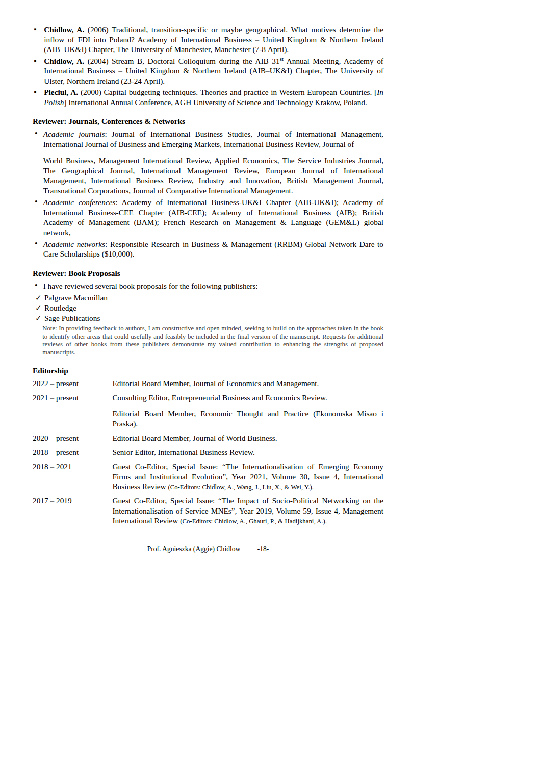Chidlow, A. (2006) Traditional, transition-specific or maybe geographical. What motives determine the inflow of FDI into Poland? Academy of International Business – United Kingdom & Northern Ireland (AIB–UK&I) Chapter, The University of Manchester, Manchester (7-8 April).
Chidlow, A. (2004) Stream B, Doctoral Colloquium during the AIB 31st Annual Meeting, Academy of International Business – United Kingdom & Northern Ireland (AIB–UK&I) Chapter, The University of Ulster, Northern Ireland (23-24 April).
Pieciul, A. (2000) Capital budgeting techniques. Theories and practice in Western European Countries. [In Polish] International Annual Conference, AGH University of Science and Technology Krakow, Poland.
Reviewer: Journals, Conferences & Networks
Academic journals: Journal of International Business Studies, Journal of International Management, International Journal of Business and Emerging Markets, International Business Review, Journal of
World Business, Management International Review, Applied Economics, The Service Industries Journal, The Geographical Journal, International Management Review, European Journal of International Management, International Business Review, Industry and Innovation, British Management Journal, Transnational Corporations, Journal of Comparative International Management.
Academic conferences: Academy of International Business-UK&I Chapter (AIB-UK&I); Academy of International Business-CEE Chapter (AIB-CEE); Academy of International Business (AIB); British Academy of Management (BAM); French Research on Management & Language (GEM&L) global network,
Academic networks: Responsible Research in Business & Management (RRBM) Global Network Dare to Care Scholarships ($10,000).
Reviewer: Book Proposals
I have reviewed several book proposals for the following publishers:
Palgrave Macmillan
Routledge
Sage Publications
Note: In providing feedback to authors, I am constructive and open minded, seeking to build on the approaches taken in the book to identify other areas that could usefully and feasibly be included in the final version of the manuscript. Requests for additional reviews of other books from these publishers demonstrate my valued contribution to enhancing the strengths of proposed manuscripts.
Editorship
| 2022 – present | Editorial Board Member, Journal of Economics and Management. |
| 2021 – present | Consulting Editor, Entrepreneurial Business and Economics Review. Editorial Board Member, Economic Thought and Practice (Ekonomska Misao i Praska). |
| 2020 – present | Editorial Board Member, Journal of World Business. |
| 2018 – present | Senior Editor, International Business Review. |
| 2018 – 2021 | Guest Co-Editor, Special Issue: “The Internationalisation of Emerging Economy Firms and Institutional Evolution”, Year 2021, Volume 30, Issue 4, International Business Review (Co-Editors: Chidlow, A., Wang, J., Liu, X., & Wei, Y.). |
| 2017 – 2019 | Guest Co-Editor, Special Issue: “The Impact of Socio-Political Networking on the Internationalisation of Service MNEs”, Year 2019, Volume 59, Issue 4, Management International Review (Co-Editors: Chidlow, A., Ghauri, P., & Hadijkhani, A.). |
Prof. Agnieszka (Aggie) Chidlow -18-